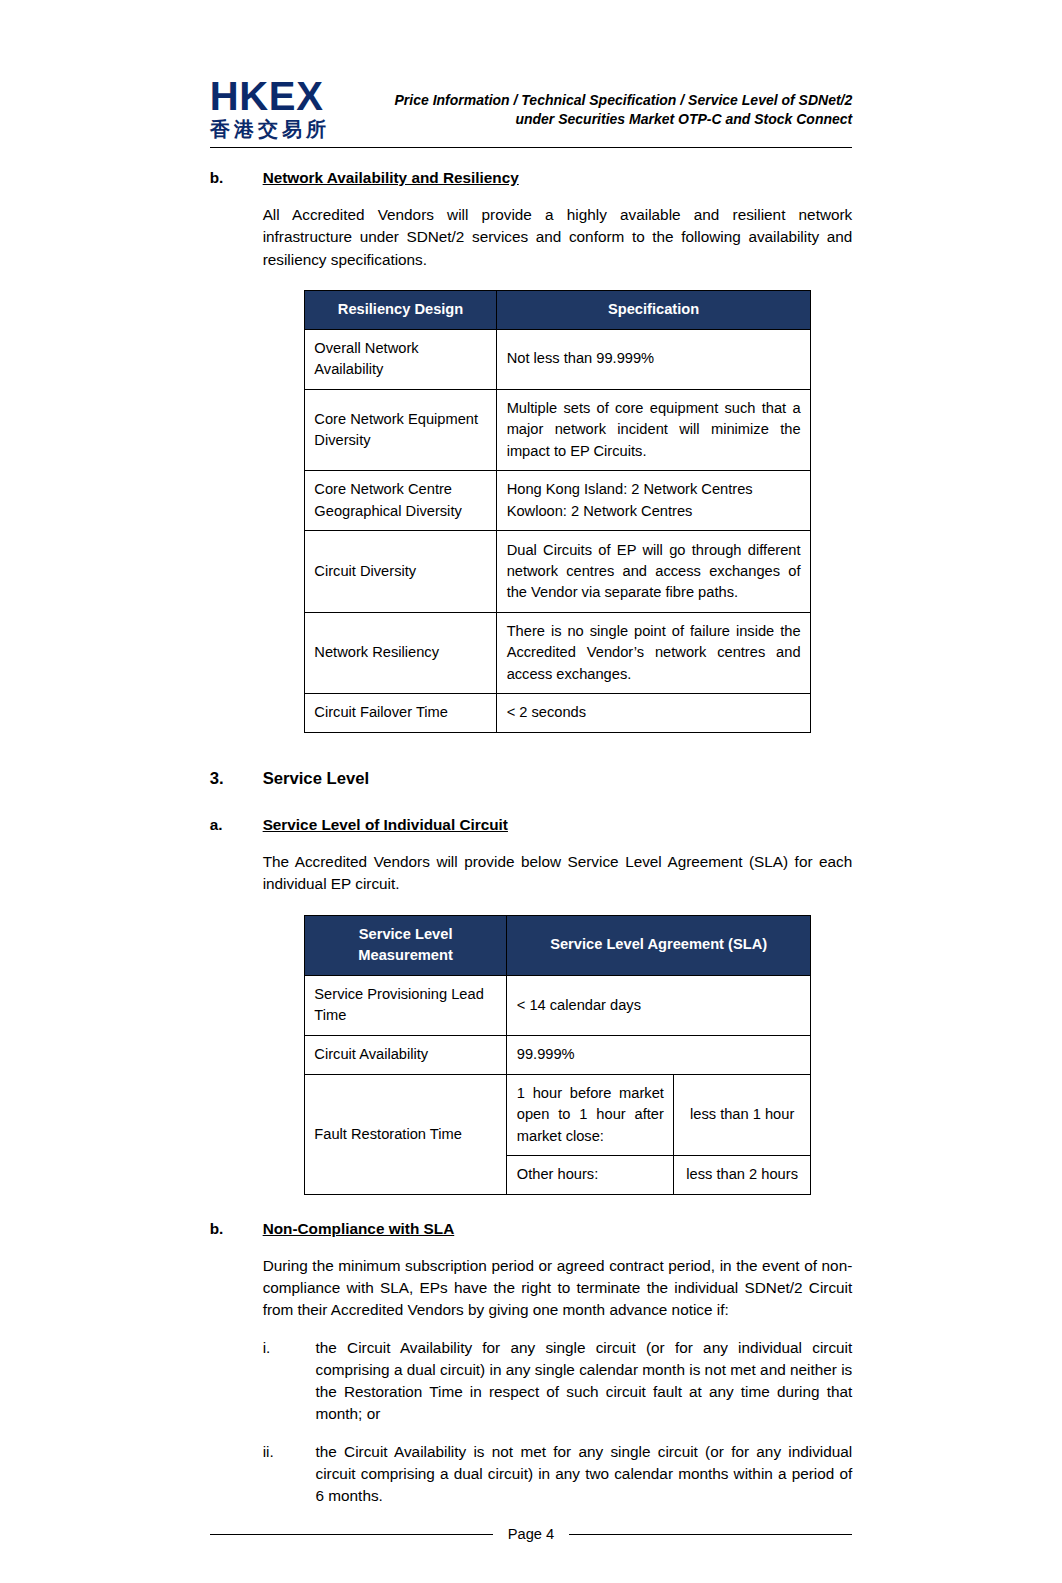HKEX
香港交易所
Price Information / Technical Specification / Service Level of SDNet/2
under Securities Market OTP-C and Stock Connect
b.
Network Availability and Resiliency
All Accredited Vendors will provide a highly available and resilient network infrastructure under SDNet/2 services and conform to the following availability and resiliency specifications.
| Resiliency Design | Specification |
| --- | --- |
| Overall Network Availability | Not less than 99.999% |
| Core Network Equipment Diversity | Multiple sets of core equipment such that a major network incident will minimize the impact to EP Circuits. |
| Core Network Centre Geographical Diversity | Hong Kong Island: 2 Network Centres Kowloon: 2 Network Centres |
| Circuit Diversity | Dual Circuits of EP will go through different network centres and access exchanges of the Vendor via separate fibre paths. |
| Network Resiliency | There is no single point of failure inside the Accredited Vendor’s network centres and access exchanges. |
| Circuit Failover Time | < 2 seconds |
3.
Service Level
a.
Service Level of Individual Circuit
The Accredited Vendors will provide below Service Level Agreement (SLA) for each individual EP circuit.
| Service Level Measurement | Service Level Agreement (SLA) |
| --- | --- |
| Service Provisioning Lead Time | < 14 calendar days |
| Circuit Availability | 99.999% |
| Fault Restoration Time | 1 hour before market open to 1 hour after market close: | less than 1 hour |
| Other hours: | less than 2 hours |
b.
Non-Compliance with SLA
During the minimum subscription period or agreed contract period, in the event of non-compliance with SLA, EPs have the right to terminate the individual SDNet/2 Circuit from their Accredited Vendors by giving one month advance notice if:
the Circuit Availability for any single circuit (or for any individual circuit comprising a dual circuit) in any single calendar month is not met and neither is the Restoration Time in respect of such circuit fault at any time during that month; or
the Circuit Availability is not met for any single circuit (or for any individual circuit comprising a dual circuit) in any two calendar months within a period of 6 months.
Page 4